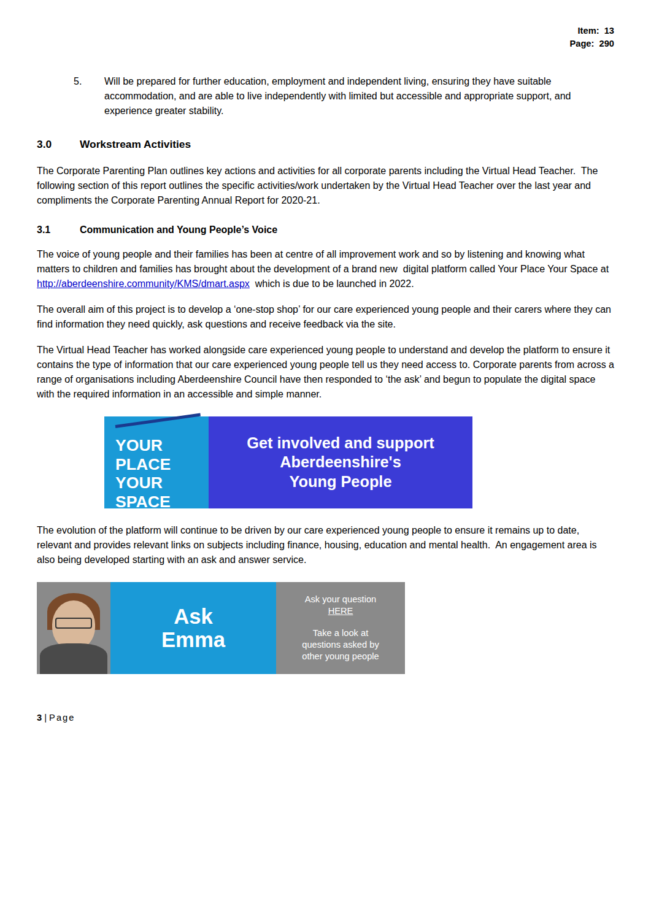Item: 13
Page: 290
5.
Will be prepared for further education, employment and independent living, ensuring they have suitable accommodation, and are able to live independently with limited but accessible and appropriate support, and experience greater stability.
3.0 Workstream Activities
The Corporate Parenting Plan outlines key actions and activities for all corporate parents including the Virtual Head Teacher. The following section of this report outlines the specific activities/work undertaken by the Virtual Head Teacher over the last year and compliments the Corporate Parenting Annual Report for 2020-21.
3.1 Communication and Young People’s Voice
The voice of young people and their families has been at centre of all improvement work and so by listening and knowing what matters to children and families has brought about the development of a brand new digital platform called Your Place Your Space at http://aberdeenshire.community/KMS/dmart.aspx which is due to be launched in 2022.
The overall aim of this project is to develop a ‘one-stop shop’ for our care experienced young people and their carers where they can find information they need quickly, ask questions and receive feedback via the site.
The Virtual Head Teacher has worked alongside care experienced young people to understand and develop the platform to ensure it contains the type of information that our care experienced young people tell us they need access to. Corporate parents from across a range of organisations including Aberdeenshire Council have then responded to ‘the ask’ and begun to populate the digital space with the required information in an accessible and simple manner.
YOUR
PLACE
YOUR
SPACE
Get involved and support
Aberdeenshire's
Young People
The evolution of the platform will continue to be driven by our care experienced young people to ensure it remains up to date, relevant and provides relevant links on subjects including finance, housing, education and mental health. An engagement area is also being developed starting with an ask and answer service.
Ask
Emma
Ask your question
HERE
Take a look at
questions asked by
other young people
3 | Page